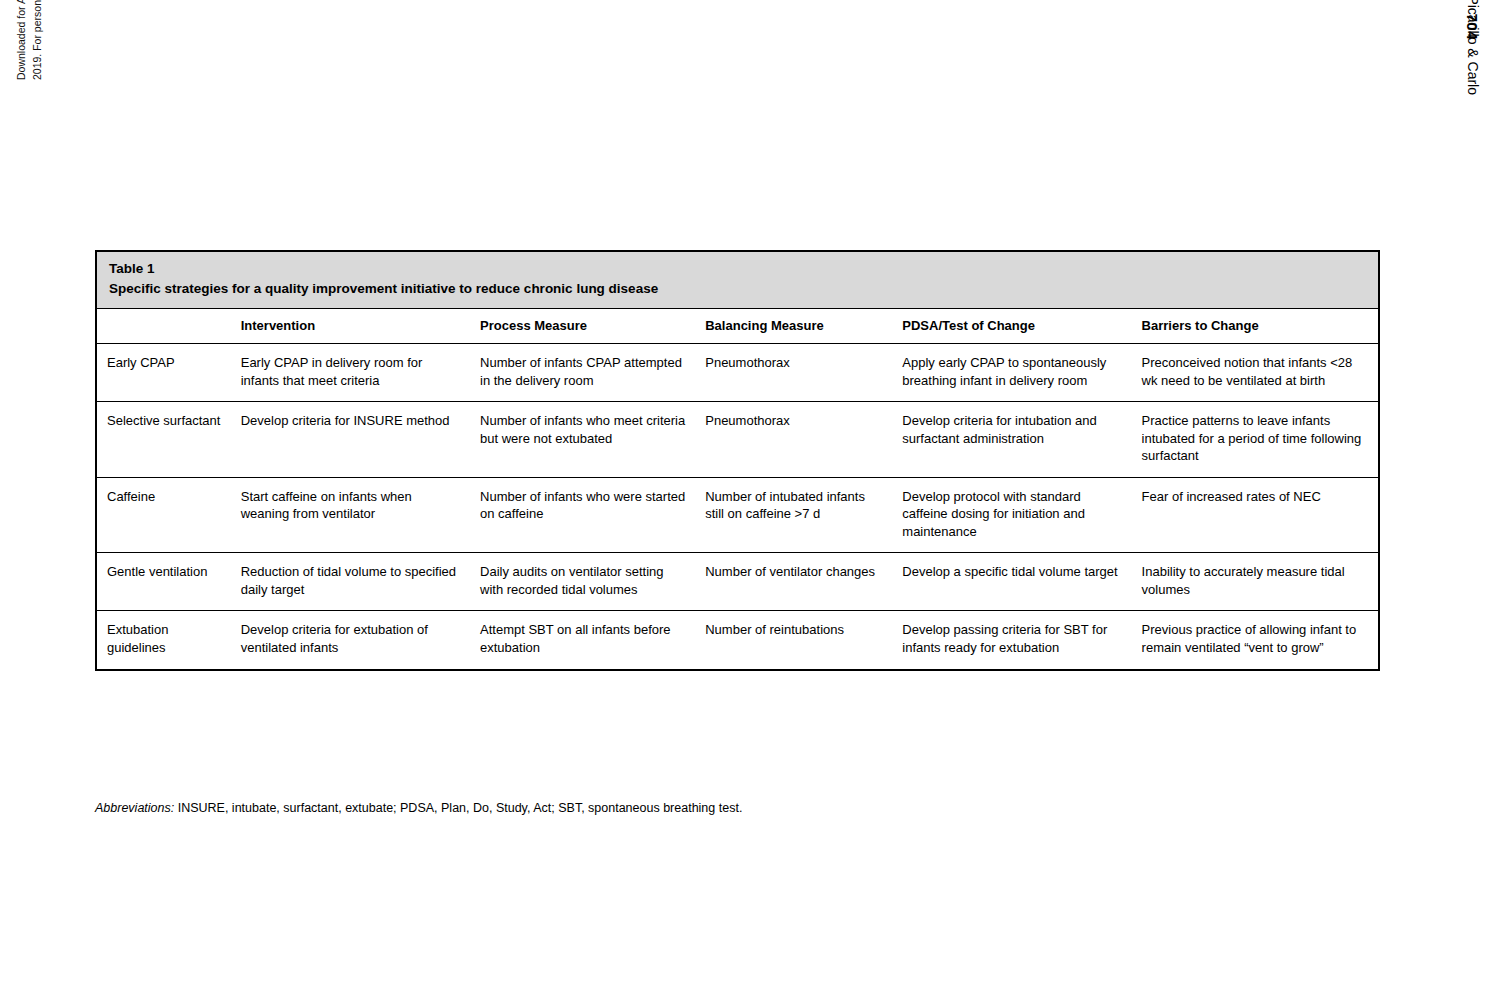704
Picarillo & Carlo
Downloaded for Anonymous User (n/a) at MASSACHUSETTS GENERAL HOSPITAL from ClinicalKey.com by Elsevier on July 24, 2019. For personal use only. No other uses without permission. Copyright ©2019. Elsevier Inc. All rights reserved.
Table 1 Specific strategies for a quality improvement initiative to reduce chronic lung disease
| | Intervention | Process Measure | Balancing Measure | PDSA/Test of Change | Barriers to Change |
| --- | --- | --- | --- | --- | --- |
| Early CPAP | Early CPAP in delivery room for infants that meet criteria | Number of infants CPAP attempted in the delivery room | Pneumothorax | Apply early CPAP to spontaneously breathing infant in delivery room | Preconceived notion that infants <28 wk need to be ventilated at birth |
| Selective surfactant | Develop criteria for INSURE method | Number of infants who meet criteria but were not extubated | Pneumothorax | Develop criteria for intubation and surfactant administration | Practice patterns to leave infants intubated for a period of time following surfactant |
| Caffeine | Start caffeine on infants when weaning from ventilator | Number of infants who were started on caffeine | Number of intubated infants still on caffeine >7 d | Develop protocol with standard caffeine dosing for initiation and maintenance | Fear of increased rates of NEC |
| Gentle ventilation | Reduction of tidal volume to specified daily target | Daily audits on ventilator setting with recorded tidal volumes | Number of ventilator changes | Develop a specific tidal volume target | Inability to accurately measure tidal volumes |
| Extubation guidelines | Develop criteria for extubation of ventilated infants | Attempt SBT on all infants before extubation | Number of reintubations | Develop passing criteria for SBT for infants ready for extubation | Previous practice of allowing infant to remain ventilated “vent to grow” |
Abbreviations: INSURE, intubate, surfactant, extubate; PDSA, Plan, Do, Study, Act; SBT, spontaneous breathing test.